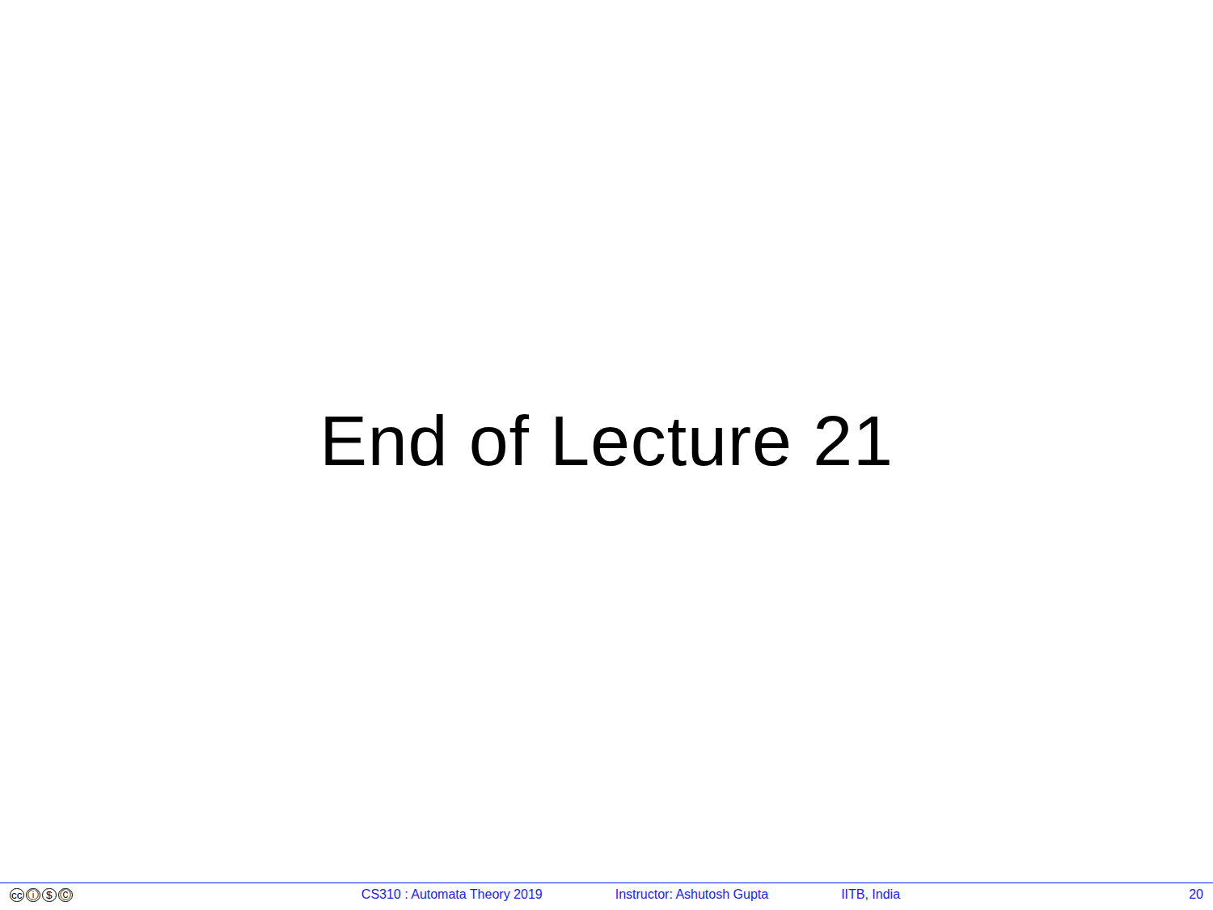End of Lecture 21
ccⓘ$Ⓒ
CS310 : Automata Theory 2019 Instructor: Ashutosh Gupta IITB, India
20